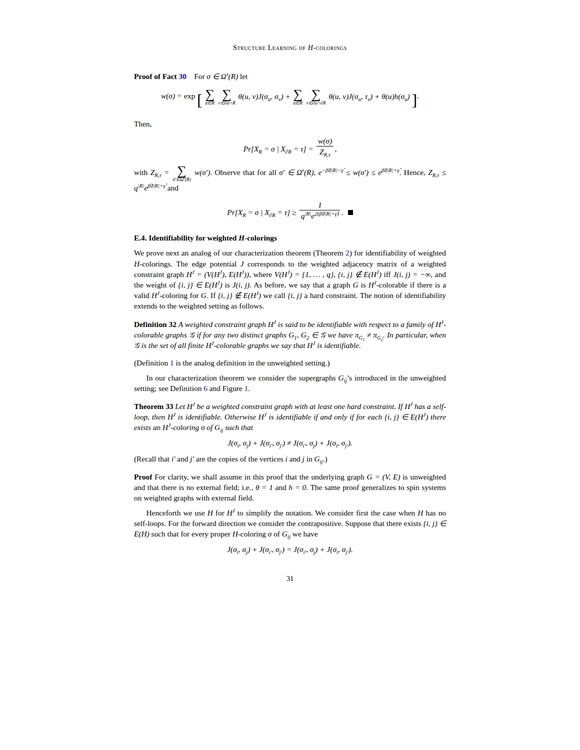Structure Learning of H-colorings
Proof of Fact 30 For σ ∈ Ωτ(R) let
w(σ) = exp [ ∑u∈R ∑v∈∂u∩R θ(u, v)J(σu, σv) + ∑u∈R ∑v∈∂u∩∂R θ(u, v)J(σu, τv) + θ(u)h(σu) ].
Then,
Pr[XR = σ | X∂R = τ] = w(σ) ZR,τ,
with ZR,τ = ∑σ′∈Ωτ(R) w(σ′). Observe that for all σ′ ∈ Ωτ(R), e−β̂d|R|−γ̂ ≤ w(σ′) ≤ eβ̂d|R|+γ̂. Hence, ZR,τ ≤ q|R|eβ̂d|R|+γ̂ and
Pr[XR = σ | X∂R = τ] ≥ 1 q|R|e2(β̂d|R|+γ̂).
E.4. Identifiability for weighted H-colorings
We prove next an analog of our characterization theorem (Theorem 2) for identifiability of weighted H-colorings. The edge potential J corresponds to the weighted adjacency matrix of a weighted constraint graph HJ = (V(HJ), E(HJ)), where V(HJ) = {1, … , q}, {i, j} ∉ E(HJ) iff J(i, j) = −∞, and the weight of {i, j} ∈ E(HJ) is J(i, j). As before, we say that a graph G is HJ-colorable if there is a valid HJ-coloring for G. If {i, j} ∉ E(HJ) we call {i, j} a hard constraint. The notion of identifiability extends to the weighted setting as follows.
Definition 32 A weighted constraint graph HJ is said to be identifiable with respect to a family of HJ-colorable graphs 𝒢 if for any two distinct graphs G1, G2 ∈ 𝒢 we have πG1 ≠ πG2. In particular, when 𝒢 is the set of all finite HJ-colorable graphs we say that HJ is identifiable.
(Definition 1 is the analog definition in the unweighted setting.)
In our characterization theorem we consider the supergraphs Gij’s introduced in the unweighted setting; see Definition 6 and Figure 1.
Theorem 33 Let HJ be a weighted constraint graph with at least one hard constraint. If HJ has a self-loop, then HJ is identifiable. Otherwise HJ is identifiable if and only if for each {i, j} ∈ E(HJ) there exists an HJ-coloring σ of Gij such that
J(σi, σj) + J(σi′, σj′) ≠ J(σi′, σj) + J(σi, σj′).
(Recall that i′ and j′ are the copies of the vertices i and j in Gij.)
Proof For clarity, we shall assume in this proof that the underlying graph G = (V, E) is unweighted and that there is no external field; i.e., θ = 1 and h = 0. The same proof generalizes to spin systems on weighted graphs with external field.
Henceforth we use H for HJ to simplify the notation. We consider first the case when H has no self-loops. For the forward direction we consider the contrapositive. Suppose that there exists {i, j} ∈ E(H) such that for every proper H-coloring σ of Gij we have
J(σi, σj) + J(σi′, σj′) = J(σi′, σj) + J(σi, σj′).
31